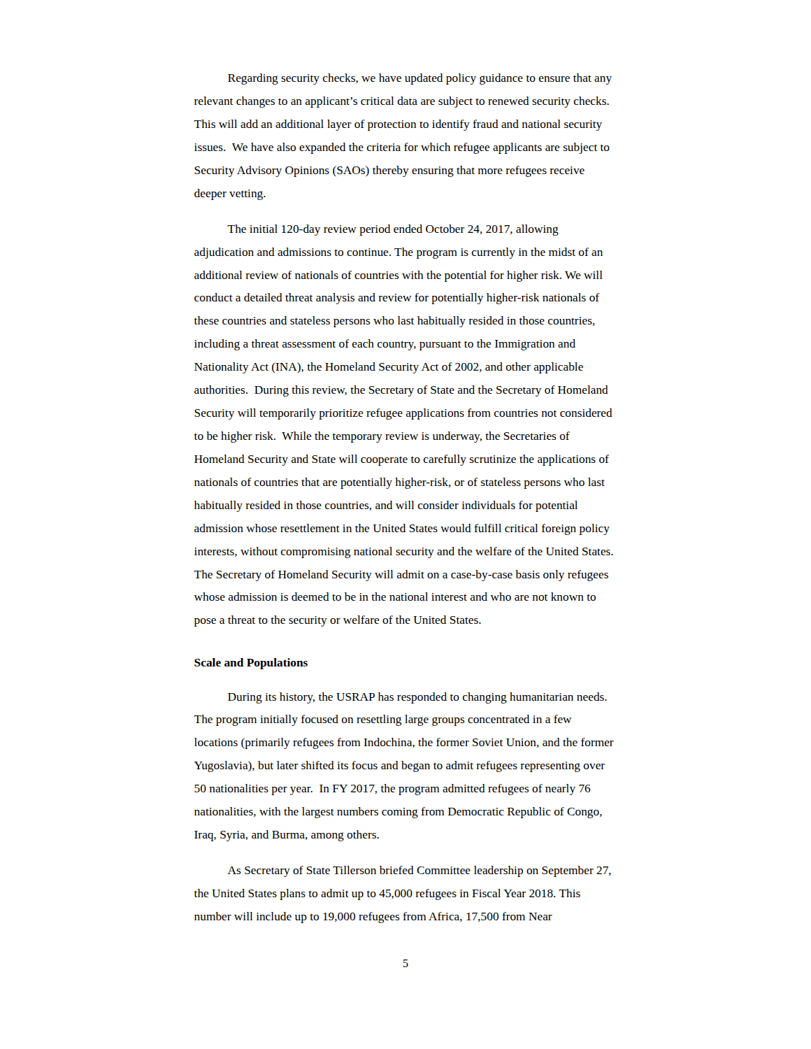Regarding security checks, we have updated policy guidance to ensure that any relevant changes to an applicant’s critical data are subject to renewed security checks. This will add an additional layer of protection to identify fraud and national security issues. We have also expanded the criteria for which refugee applicants are subject to Security Advisory Opinions (SAOs) thereby ensuring that more refugees receive deeper vetting.
The initial 120-day review period ended October 24, 2017, allowing adjudication and admissions to continue. The program is currently in the midst of an additional review of nationals of countries with the potential for higher risk. We will conduct a detailed threat analysis and review for potentially higher-risk nationals of these countries and stateless persons who last habitually resided in those countries, including a threat assessment of each country, pursuant to the Immigration and Nationality Act (INA), the Homeland Security Act of 2002, and other applicable authorities. During this review, the Secretary of State and the Secretary of Homeland Security will temporarily prioritize refugee applications from countries not considered to be higher risk. While the temporary review is underway, the Secretaries of Homeland Security and State will cooperate to carefully scrutinize the applications of nationals of countries that are potentially higher-risk, or of stateless persons who last habitually resided in those countries, and will consider individuals for potential admission whose resettlement in the United States would fulfill critical foreign policy interests, without compromising national security and the welfare of the United States. The Secretary of Homeland Security will admit on a case-by-case basis only refugees whose admission is deemed to be in the national interest and who are not known to pose a threat to the security or welfare of the United States.
Scale and Populations
During its history, the USRAP has responded to changing humanitarian needs. The program initially focused on resettling large groups concentrated in a few locations (primarily refugees from Indochina, the former Soviet Union, and the former Yugoslavia), but later shifted its focus and began to admit refugees representing over 50 nationalities per year. In FY 2017, the program admitted refugees of nearly 76 nationalities, with the largest numbers coming from Democratic Republic of Congo, Iraq, Syria, and Burma, among others.
As Secretary of State Tillerson briefed Committee leadership on September 27, the United States plans to admit up to 45,000 refugees in Fiscal Year 2018. This number will include up to 19,000 refugees from Africa, 17,500 from Near
5